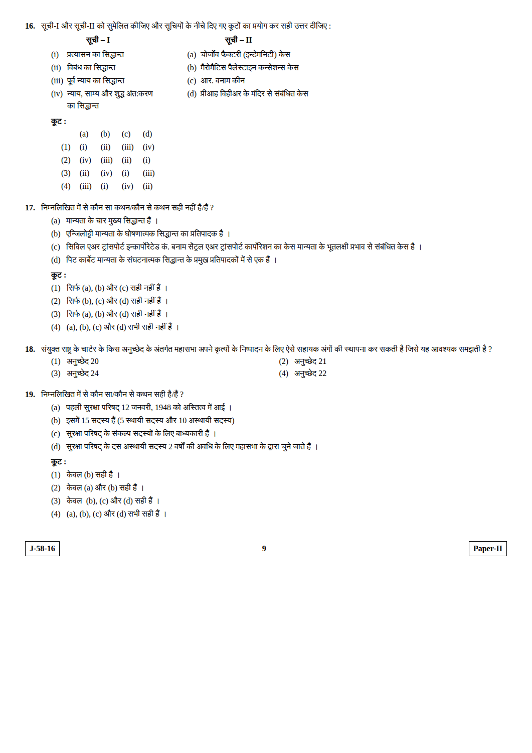16.
सूची-I और सूची-II को सुमेलित कीजिए और सूचियों के नीचे दिए गए कूटों का प्रयोग कर सही उत्तर दीजिए :
सूची – I सूची – II
| (i) | प्रत्यासन का सिद्धान्त | (a) | चोर्जोव फैक्टरी (इन्डेमनिटी) केस |
| (ii) | विबंध का सिद्धान्त | (b) | मैरोमैटिस पैलेस्टाइन कन्सेशन्स केस |
| (iii) | पूर्व न्याय का सिद्धान्त | (c) | आर. वनाम कीन |
| (iv) | न्याय, साम्य और शुद्ध अंत:करण का सिद्धान्त | (d) | प्रीआह विहीअर के मंदिर से संबंधित केस |
कूट :
| | (a) | (b) | (c) | (d) |
| (1) | (i) | (ii) | (iii) | (iv) |
| (2) | (iv) | (iii) | (ii) | (i) |
| (3) | (ii) | (iv) | (i) | (iii) |
| (4) | (iii) | (i) | (iv) | (ii) |
17.
निम्नलिखित में से कौन सा कथन/कौन से कथन सही नहीं है/हैं ?
(a) मान्यता के चार मुख्य सिद्धान्त हैं ।
(b) एन्जिलोट्टी मान्यता के घोषणात्मक सिद्धान्त का प्रतिपादक है ।
(c) सिविल एअर ट्रांसपोर्ट इन्कार्पोरेटेड कं. बनाम सेंट्रल एअर ट्रांसपोर्ट कार्पोरेशन का केस मान्यता के भूतलक्षी प्रभाव से संबंधित केस है ।
(d) पिट कार्बेट मान्यता के संघटनात्मक सिद्धान्त के प्रमुख प्रतिपादकों में से एक हैं ।
कूट :
(1) सिर्फ (a), (b) और (c) सही नहीं हैं ।
(2) सिर्फ (b), (c) और (d) सही नहीं हैं ।
(3) सिर्फ (a), (b) और (d) सही नहीं हैं ।
(4) (a), (b), (c) और (d) सभी सही नहीं हैं ।
18.
संयुक्त राष्ट्र के चार्टर के किस अनुच्छेद के अंतर्गत महासभा अपने कृत्यों के निष्पादन के लिए ऐसे सहायक अंगों की स्थापना कर सकती है जिसे यह आवश्यक समझती है ?
(1) अनुच्छेद 20
(2) अनुच्छेद 21
(3) अनुच्छेद 24
(4) अनुच्छेद 22
19.
निम्नलिखित में से कौन सा/कौन से कथन सही है/हैं ?
(a) पहली सुरक्षा परिषद् 12 जनवरी, 1948 को अस्तित्व में आई ।
(b) इसमें 15 सदस्य हैं (5 स्थायी सदस्य और 10 अस्थायी सदस्य)
(c) सुरक्षा परिषद् के संकल्प सदस्यों के लिए बाध्यकारी हैं ।
(d) सुरक्षा परिषद् के दस अस्थायी सदस्य 2 वर्षों की अवधि के लिए महासभा के द्वारा चुने जाते हैं ।
कूट :
(1) केवल (b) सही है ।
(2) केवल (a) और (b) सही हैं ।
(3) केवल (b), (c) और (d) सही हैं ।
(4) (a), (b), (c) और (d) सभी सही हैं ।
J-58-16 9 Paper-II